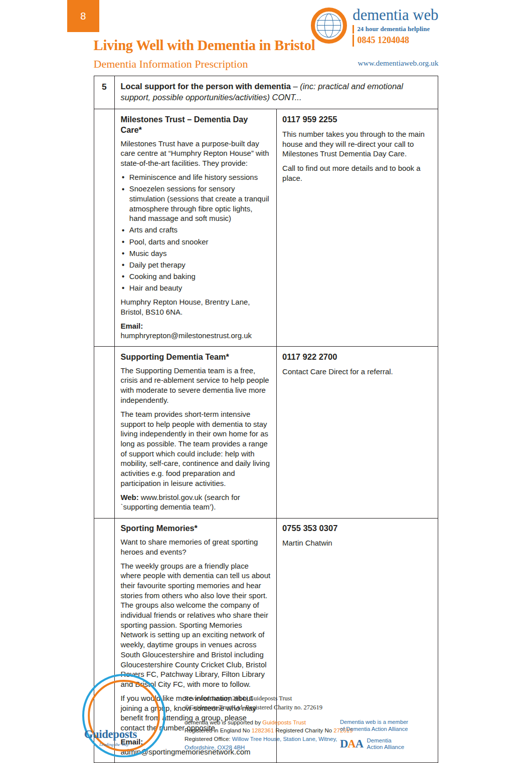8
dementia web
24 hour dementia helpline
0845 1204048
www.dementiaweb.org.uk
Living Well with Dementia in Bristol
Dementia Information Prescription
| 5 | Local support for the person with dementia – (inc: practical and emotional support, possible opportunities/activities) CONT... |
| | Milestones Trust – Dementia Day Care * Milestones Trust have a purpose-built day care centre at “Humphry Repton House” with state-of-the-art facilities. They provide: Reminiscence and life history sessions Snoezelen sessions for sensory stimulation (sessions that create a tranquil atmosphere through fibre optic lights, hand massage and soft music) Arts and crafts Pool, darts and snooker Music days Daily pet therapy Cooking and baking Hair and beauty Humphry Repton House, Brentry Lane, Bristol, BS10 6NA. Email: humphryrepton@milestonestrust.org.uk | 0117 959 2255 This number takes you through to the main house and they will re-direct your call to Milestones Trust Dementia Day Care. Call to find out more details and to book a place. |
| | Supporting Dementia Team * The Supporting Dementia team is a free, crisis and re-ablement service to help people with moderate to severe dementia live more independently. The team provides short-term intensive support to help people with dementia to stay living independently in their own home for as long as possible. The team provides a range of support which could include: help with mobility, self-care, continence and daily living activities e.g. food preparation and participation in leisure activities. Web: www.bristol.gov.uk (search for `supporting dementia team’). | 0117 922 2700 Contact Care Direct for a referral. |
| | Sporting Memories* Want to share memories of great sporting heroes and events? The weekly groups are a friendly place where people with dementia can tell us about their favourite sporting memories and hear stories from others who also love their sport. The groups also welcome the company of individual friends or relatives who share their sporting passion. Sporting Memories Network is setting up an exciting network of weekly, daytime groups in venues across South Gloucestershire and Bristol including Gloucestershire County Cricket Club, Bristol Rovers FC, Patchway Library, Filton Library and Bristol City FC, with more to follow. If you would like more information about joining a group, know someone who may benefit from attending a group, please contact the number opposite. Email: admin@sportingmemoriesnetwork.com | 0755 353 0307 Martin Chatwin |
Guideposts
Leading the Way
Reviewed January 2014 | Guideposts Trust
©Guideposts Trust Ltd. Registered Charity no. 272619
dementia web is supported by Guideposts Trust
Registered in England No 1282361 Registered Charity No 272619
Registered Office: Willow Tree House, Station Lane, Witney, Oxfordshire, OX28 4BH
Dementia web is a member
of Dementia Action Alliance
DAA
Dementia
Action Alliance